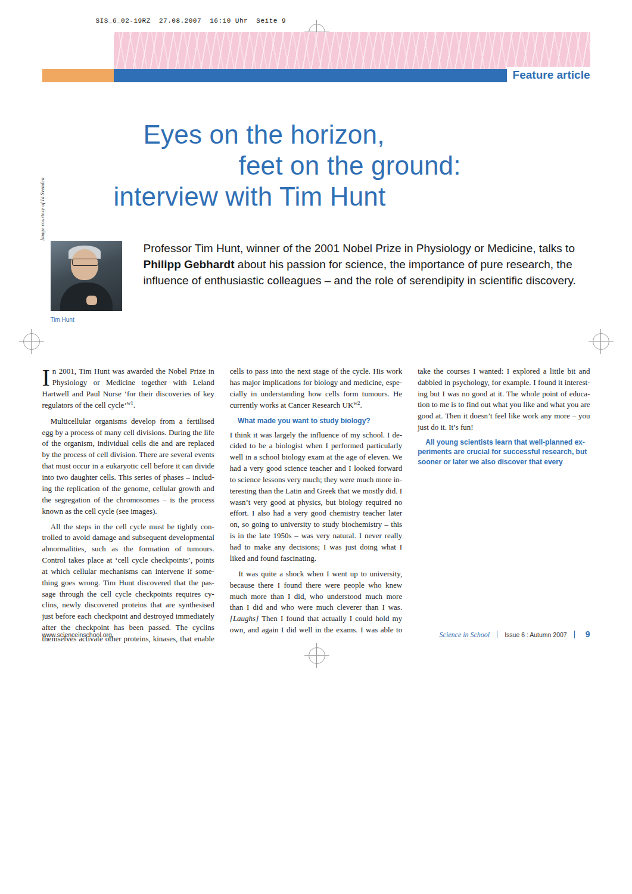SIS_6_02-19RZ 27.08.2007 16:10 Uhr Seite 9
Feature article
Eyes on the horizon, feet on the ground: interview with Tim Hunt
Image courtesy of Id Svenden
Tim Hunt
Professor Tim Hunt, winner of the 2001 Nobel Prize in Physiology or Medicine, talks to Philipp Gebhardt about his passion for science, the importance of pure research, the influence of enthusiastic colleagues – and the role of serendipity in scientific discovery.
In 2001, Tim Hunt was awarded the Nobel Prize in Physiology or Medicine together with Leland Hartwell and Paul Nurse ‘for their discoveries of key regulators of the cell cycle’w1.
Multicellular organisms develop from a fertilised egg by a process of many cell divisions. During the life of the organism, individual cells die and are replaced by the process of cell division. There are several events that must occur in a eukaryotic cell before it can divide into two daughter cells. This series of phases – including the replication of the genome, cellular growth and the segregation of the chromosomes – is the process known as the cell cycle (see images).
All the steps in the cell cycle must be tightly controlled to avoid damage and subsequent developmental abnormalities, such as the formation of tumours. Control takes place at ‘cell cycle checkpoints’, points at which cellular mechanisms can intervene if something goes wrong. Tim Hunt discovered that the passage through the cell cycle checkpoints requires cyclins, newly discovered proteins that are synthesised just before each checkpoint and destroyed immediately after the checkpoint has been passed. The cyclins themselves activate other proteins, kinases, that enable cells to pass into the next stage of the cycle. His work has major implications for biology and medicine, especially in understanding how cells form tumours. He currently works at Cancer Research UKw2.
What made you want to study biology?
I think it was largely the influence of my school. I decided to be a biologist when I performed particularly well in a school biology exam at the age of eleven. We had a very good science teacher and I looked forward to science lessons very much; they were much more interesting than the Latin and Greek that we mostly did. I wasn’t very good at physics, but biology required no effort. I also had a very good chemistry teacher later on, so going to university to study biochemistry – this is in the late 1950s – was very natural. I never really had to make any decisions; I was just doing what I liked and found fascinating.
It was quite a shock when I went up to university, because there I found there were people who knew much more than I did, who understood much more than I did and who were much cleverer than I was. [Laughs] Then I found that actually I could hold my own, and again I did well in the exams. I was able to take the courses I wanted: I explored a little bit and dabbled in psychology, for example. I found it interesting but I was no good at it. The whole point of education to me is to find out what you like and what you are good at. Then it doesn’t feel like work any more – you just do it. It’s fun!
All young scientists learn that well-planned experiments are crucial for successful research, but sooner or later we also discover that every
www.scienceinschool.org
Science in School Issue 6 : Autumn 2007 9